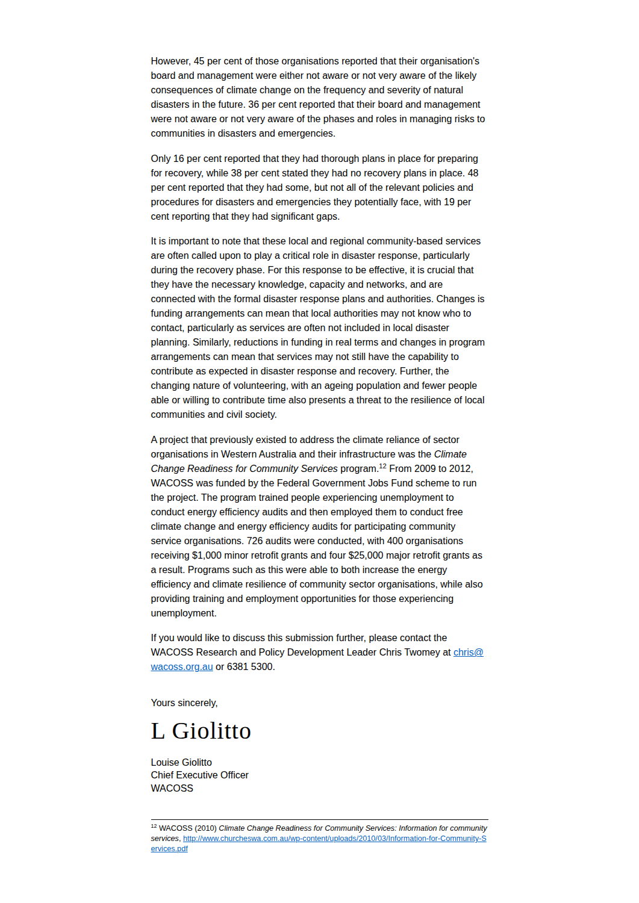However, 45 per cent of those organisations reported that their organisation's board and management were either not aware or not very aware of the likely consequences of climate change on the frequency and severity of natural disasters in the future. 36 per cent reported that their board and management were not aware or not very aware of the phases and roles in managing risks to communities in disasters and emergencies.
Only 16 per cent reported that they had thorough plans in place for preparing for recovery, while 38 per cent stated they had no recovery plans in place. 48 per cent reported that they had some, but not all of the relevant policies and procedures for disasters and emergencies they potentially face, with 19 per cent reporting that they had significant gaps.
It is important to note that these local and regional community-based services are often called upon to play a critical role in disaster response, particularly during the recovery phase. For this response to be effective, it is crucial that they have the necessary knowledge, capacity and networks, and are connected with the formal disaster response plans and authorities. Changes is funding arrangements can mean that local authorities may not know who to contact, particularly as services are often not included in local disaster planning. Similarly, reductions in funding in real terms and changes in program arrangements can mean that services may not still have the capability to contribute as expected in disaster response and recovery. Further, the changing nature of volunteering, with an ageing population and fewer people able or willing to contribute time also presents a threat to the resilience of local communities and civil society.
A project that previously existed to address the climate reliance of sector organisations in Western Australia and their infrastructure was the Climate Change Readiness for Community Services program.12 From 2009 to 2012, WACOSS was funded by the Federal Government Jobs Fund scheme to run the project. The program trained people experiencing unemployment to conduct energy efficiency audits and then employed them to conduct free climate change and energy efficiency audits for participating community service organisations. 726 audits were conducted, with 400 organisations receiving $1,000 minor retrofit grants and four $25,000 major retrofit grants as a result. Programs such as this were able to both increase the energy efficiency and climate resilience of community sector organisations, while also providing training and employment opportunities for those experiencing unemployment.
If you would like to discuss this submission further, please contact the WACOSS Research and Policy Development Leader Chris Twomey at chris@wacoss.org.au or 6381 5300.
Yours sincerely,
L Giolitto
Louise Giolitto
Chief Executive Officer
WACOSS
12 WACOSS (2010) Climate Change Readiness for Community Services: Information for community services, http://www.churcheswa.com.au/wp-content/uploads/2010/03/Information-for-Community-Services.pdf